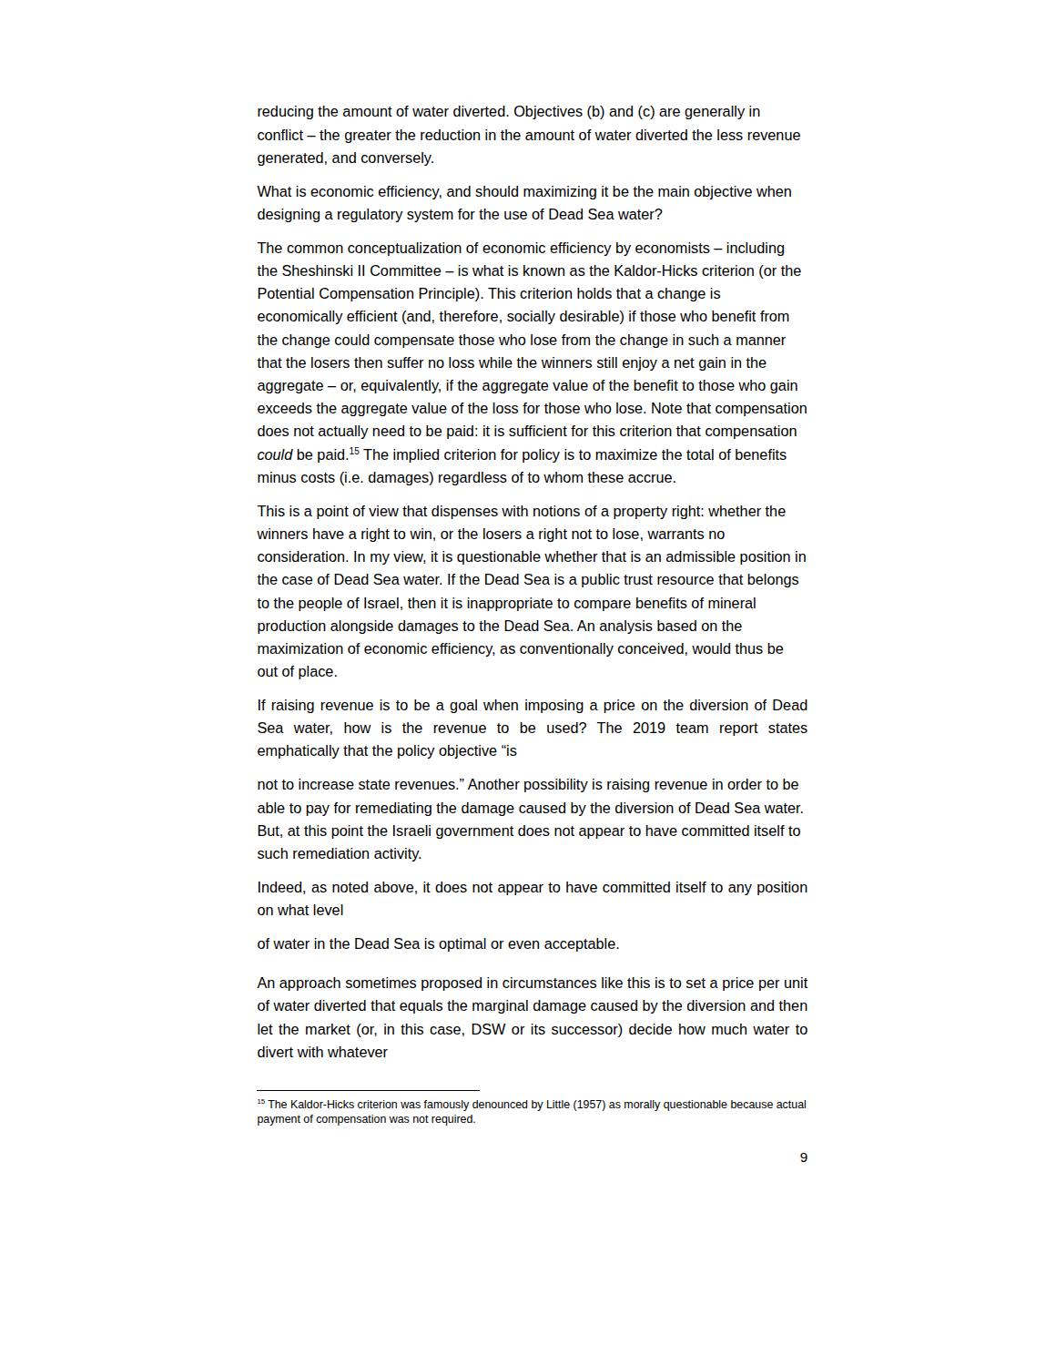reducing the amount of water diverted. Objectives (b) and (c) are generally in conflict – the greater the reduction in the amount of water diverted the less revenue generated, and conversely.
What is economic efficiency, and should maximizing it be the main objective when designing a regulatory system for the use of Dead Sea water?
The common conceptualization of economic efficiency by economists – including the Sheshinski II Committee – is what is known as the Kaldor-Hicks criterion (or the Potential Compensation Principle). This criterion holds that a change is economically efficient (and, therefore, socially desirable) if those who benefit from the change could compensate those who lose from the change in such a manner that the losers then suffer no loss while the winners still enjoy a net gain in the aggregate – or, equivalently, if the aggregate value of the benefit to those who gain exceeds the aggregate value of the loss for those who lose. Note that compensation does not actually need to be paid: it is sufficient for this criterion that compensation could be paid.15 The implied criterion for policy is to maximize the total of benefits minus costs (i.e. damages) regardless of to whom these accrue.
This is a point of view that dispenses with notions of a property right: whether the winners have a right to win, or the losers a right not to lose, warrants no consideration. In my view, it is questionable whether that is an admissible position in the case of Dead Sea water. If the Dead Sea is a public trust resource that belongs to the people of Israel, then it is inappropriate to compare benefits of mineral production alongside damages to the Dead Sea. An analysis based on the maximization of economic efficiency, as conventionally conceived, would thus be out of place.
If raising revenue is to be a goal when imposing a price on the diversion of Dead Sea water, how is the revenue to be used? The 2019 team report states emphatically that the policy objective “is
not to increase state revenues.” Another possibility is raising revenue in order to be able to pay for remediating the damage caused by the diversion of Dead Sea water. But, at this point the Israeli government does not appear to have committed itself to such remediation activity.
Indeed, as noted above, it does not appear to have committed itself to any position on what level
of water in the Dead Sea is optimal or even acceptable.
An approach sometimes proposed in circumstances like this is to set a price per unit of water diverted that equals the marginal damage caused by the diversion and then let the market (or, in this case, DSW or its successor) decide how much water to divert with whatever
15 The Kaldor-Hicks criterion was famously denounced by Little (1957) as morally questionable because actual payment of compensation was not required.
9